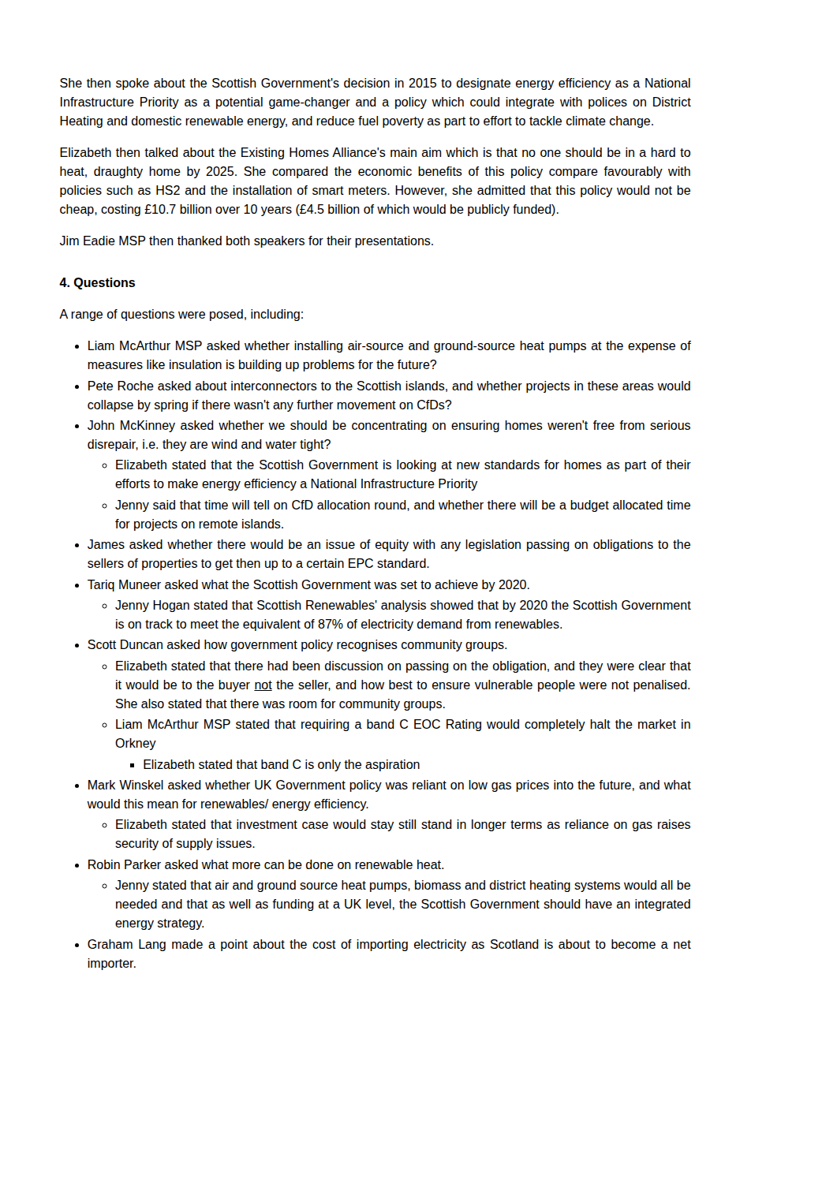She then spoke about the Scottish Government's decision in 2015 to designate energy efficiency as a National Infrastructure Priority as a potential game-changer and a policy which could integrate with polices on District Heating and domestic renewable energy, and reduce fuel poverty as part to effort to tackle climate change.
Elizabeth then talked about the Existing Homes Alliance's main aim which is that no one should be in a hard to heat, draughty home by 2025. She compared the economic benefits of this policy compare favourably with policies such as HS2 and the installation of smart meters. However, she admitted that this policy would not be cheap, costing £10.7 billion over 10 years (£4.5 billion of which would be publicly funded).
Jim Eadie MSP then thanked both speakers for their presentations.
4. Questions
A range of questions were posed, including:
Liam McArthur MSP asked whether installing air-source and ground-source heat pumps at the expense of measures like insulation is building up problems for the future?
Pete Roche asked about interconnectors to the Scottish islands, and whether projects in these areas would collapse by spring if there wasn't any further movement on CfDs?
John McKinney asked whether we should be concentrating on ensuring homes weren't free from serious disrepair, i.e. they are wind and water tight?
Elizabeth stated that the Scottish Government is looking at new standards for homes as part of their efforts to make energy efficiency a National Infrastructure Priority
Jenny said that time will tell on CfD allocation round, and whether there will be a budget allocated time for projects on remote islands.
James asked whether there would be an issue of equity with any legislation passing on obligations to the sellers of properties to get then up to a certain EPC standard.
Tariq Muneer asked what the Scottish Government was set to achieve by 2020.
Jenny Hogan stated that Scottish Renewables' analysis showed that by 2020 the Scottish Government is on track to meet the equivalent of 87% of electricity demand from renewables.
Scott Duncan asked how government policy recognises community groups.
Elizabeth stated that there had been discussion on passing on the obligation, and they were clear that it would be to the buyer not the seller, and how best to ensure vulnerable people were not penalised. She also stated that there was room for community groups.
Liam McArthur MSP stated that requiring a band C EOC Rating would completely halt the market in Orkney
Elizabeth stated that band C is only the aspiration
Mark Winskel asked whether UK Government policy was reliant on low gas prices into the future, and what would this mean for renewables/ energy efficiency.
Elizabeth stated that investment case would stay still stand in longer terms as reliance on gas raises security of supply issues.
Robin Parker asked what more can be done on renewable heat.
Jenny stated that air and ground source heat pumps, biomass and district heating systems would all be needed and that as well as funding at a UK level, the Scottish Government should have an integrated energy strategy.
Graham Lang made a point about the cost of importing electricity as Scotland is about to become a net importer.